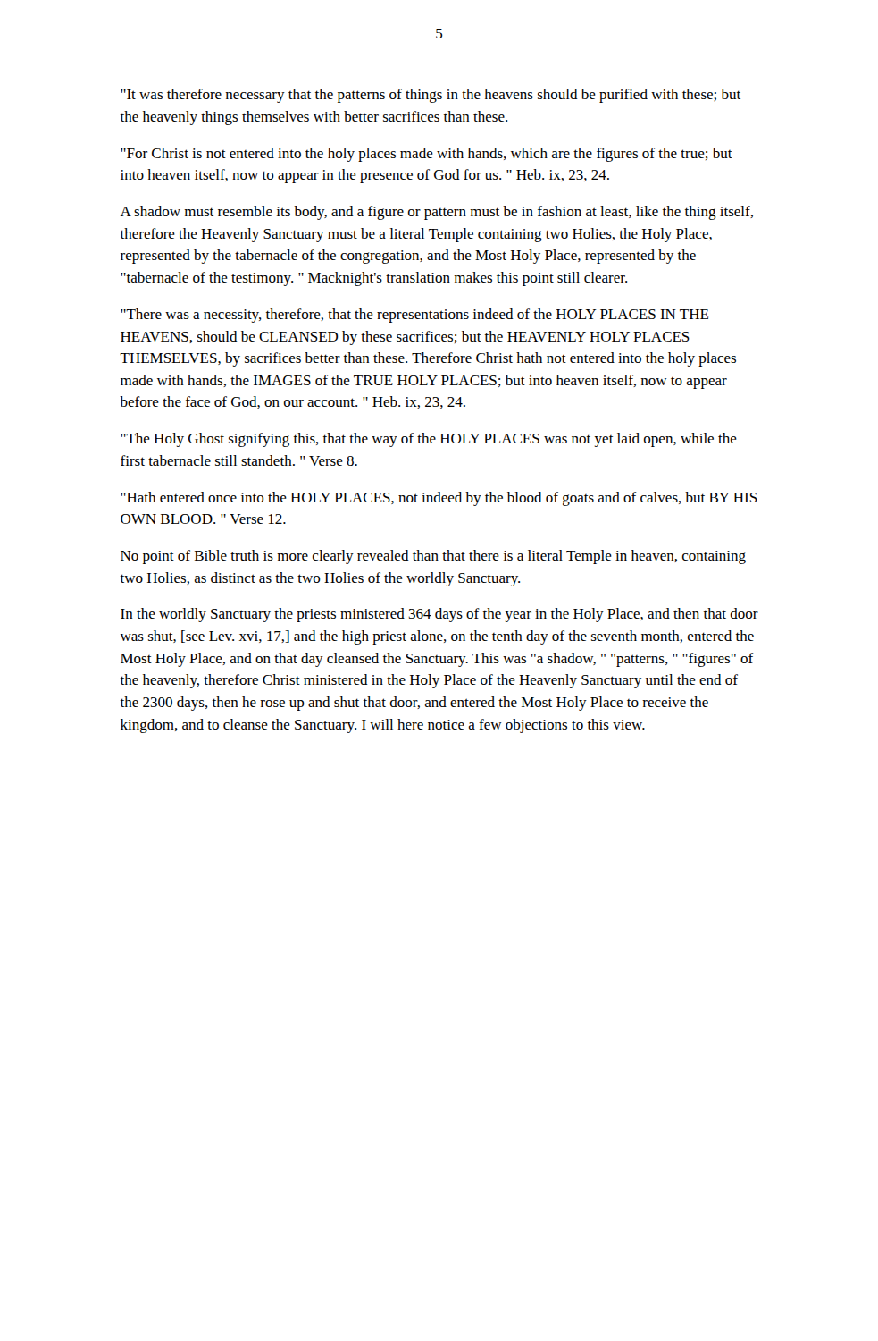5
"It was therefore necessary that the patterns of things in the heavens should be purified with these; but the heavenly things themselves with better sacrifices than these.
"For Christ is not entered into the holy places made with hands, which are the figures of the true; but into heaven itself, now to appear in the presence of God for us. " Heb. ix, 23, 24.
A shadow must resemble its body, and a figure or pattern must be in fashion at least, like the thing itself, therefore the Heavenly Sanctuary must be a literal Temple containing two Holies, the Holy Place, represented by the tabernacle of the congregation, and the Most Holy Place, represented by the "tabernacle of the testimony. " Macknight's translation makes this point still clearer.
"There was a necessity, therefore, that the representations indeed of the HOLY PLACES IN THE HEAVENS, should be CLEANSED by these sacrifices; but the HEAVENLY HOLY PLACES THEMSELVES, by sacrifices better than these. Therefore Christ hath not entered into the holy places made with hands, the IMAGES of the TRUE HOLY PLACES; but into heaven itself, now to appear before the face of God, on our account. " Heb. ix, 23, 24.
"The Holy Ghost signifying this, that the way of the HOLY PLACES was not yet laid open, while the first tabernacle still standeth. " Verse 8.
"Hath entered once into the HOLY PLACES, not indeed by the blood of goats and of calves, but BY HIS OWN BLOOD. " Verse 12.
No point of Bible truth is more clearly revealed than that there is a literal Temple in heaven, containing two Holies, as distinct as the two Holies of the worldly Sanctuary.
In the worldly Sanctuary the priests ministered 364 days of the year in the Holy Place, and then that door was shut, [see Lev. xvi, 17,] and the high priest alone, on the tenth day of the seventh month, entered the Most Holy Place, and on that day cleansed the Sanctuary. This was "a shadow, " "patterns, " "figures" of the heavenly, therefore Christ ministered in the Holy Place of the Heavenly Sanctuary until the end of the 2300 days, then he rose up and shut that door, and entered the Most Holy Place to receive the kingdom, and to cleanse the Sanctuary. I will here notice a few objections to this view.